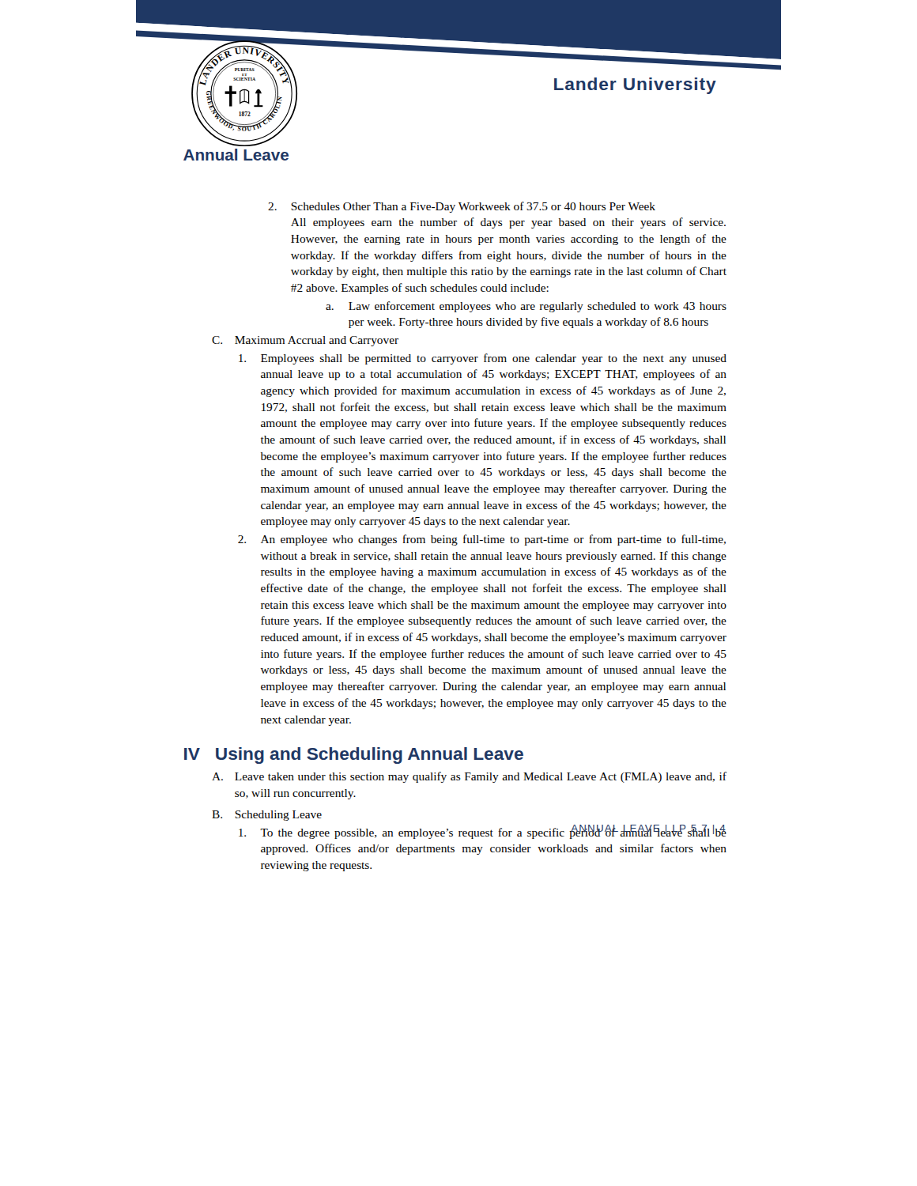Lander University
LANDER UNIVERSITY GREENWOOD, SOUTH CAROLINA PURITAS ET SCIENTIA 1872
Annual Leave
2.
Schedules Other Than a Five-Day Workweek of 37.5 or 40 hours Per Week
All employees earn the number of days per year based on their years of service. However, the earning rate in hours per month varies according to the length of the workday. If the workday differs from eight hours, divide the number of hours in the workday by eight, then multiple this ratio by the earnings rate in the last column of Chart #2 above. Examples of such schedules could include:
a.
Law enforcement employees who are regularly scheduled to work 43 hours per week. Forty-three hours divided by five equals a workday of 8.6 hours
C.
Maximum Accrual and Carryover
1.
Employees shall be permitted to carryover from one calendar year to the next any unused annual leave up to a total accumulation of 45 workdays; EXCEPT THAT, employees of an agency which provided for maximum accumulation in excess of 45 workdays as of June 2, 1972, shall not forfeit the excess, but shall retain excess leave which shall be the maximum amount the employee may carry over into future years. If the employee subsequently reduces the amount of such leave carried over, the reduced amount, if in excess of 45 workdays, shall become the employee’s maximum carryover into future years. If the employee further reduces the amount of such leave carried over to 45 workdays or less, 45 days shall become the maximum amount of unused annual leave the employee may thereafter carryover. During the calendar year, an employee may earn annual leave in excess of the 45 workdays; however, the employee may only carryover 45 days to the next calendar year.
2.
An employee who changes from being full-time to part-time or from part-time to full-time, without a break in service, shall retain the annual leave hours previously earned. If this change results in the employee having a maximum accumulation in excess of 45 workdays as of the effective date of the change, the employee shall not forfeit the excess. The employee shall retain this excess leave which shall be the maximum amount the employee may carryover into future years. If the employee subsequently reduces the amount of such leave carried over, the reduced amount, if in excess of 45 workdays, shall become the employee’s maximum carryover into future years. If the employee further reduces the amount of such leave carried over to 45 workdays or less, 45 days shall become the maximum amount of unused annual leave the employee may thereafter carryover. During the calendar year, an employee may earn annual leave in excess of the 45 workdays; however, the employee may only carryover 45 days to the next calendar year.
IV
Using and Scheduling Annual Leave
A.
Leave taken under this section may qualify as Family and Medical Leave Act (FMLA) leave and, if so, will run concurrently.
B.
Scheduling Leave
1.
To the degree possible, an employee’s request for a specific period of annual leave shall be approved. Offices and/or departments may consider workloads and similar factors when reviewing the requests.
ANNUAL LEAVE | LP 5.7 | 4